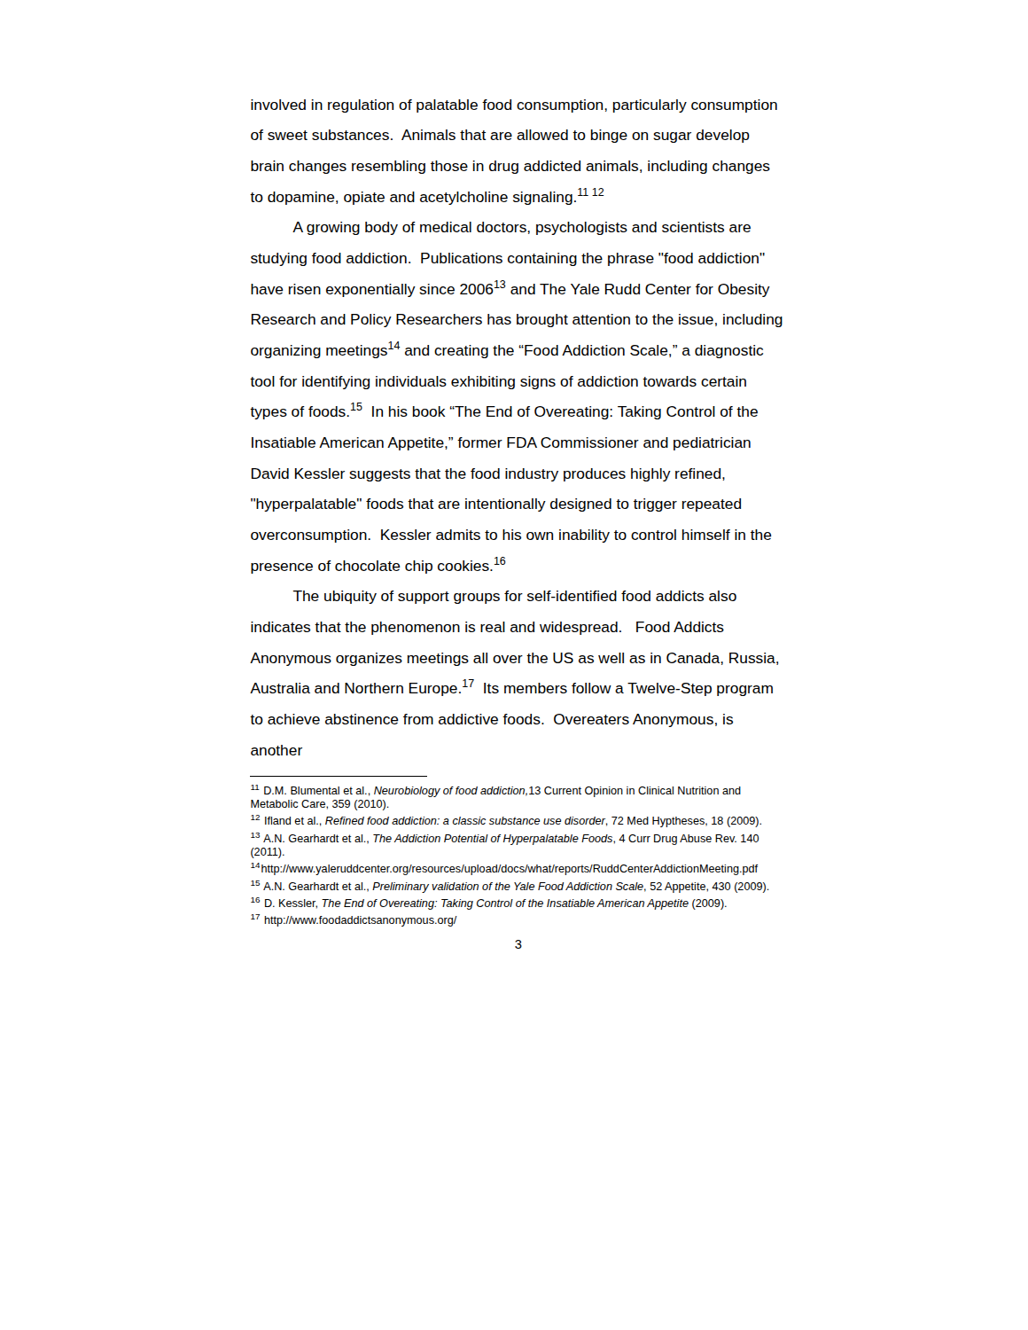involved in regulation of palatable food consumption, particularly consumption of sweet substances. Animals that are allowed to binge on sugar develop brain changes resembling those in drug addicted animals, including changes to dopamine, opiate and acetylcholine signaling.11 12
A growing body of medical doctors, psychologists and scientists are studying food addiction. Publications containing the phrase "food addiction" have risen exponentially since 200613 and The Yale Rudd Center for Obesity Research and Policy Researchers has brought attention to the issue, including organizing meetings14 and creating the “Food Addiction Scale,” a diagnostic tool for identifying individuals exhibiting signs of addiction towards certain types of foods.15 In his book “The End of Overeating: Taking Control of the Insatiable American Appetite,” former FDA Commissioner and pediatrician David Kessler suggests that the food industry produces highly refined, "hyperpalatable" foods that are intentionally designed to trigger repeated overconsumption. Kessler admits to his own inability to control himself in the presence of chocolate chip cookies.16
The ubiquity of support groups for self-identified food addicts also indicates that the phenomenon is real and widespread. Food Addicts Anonymous organizes meetings all over the US as well as in Canada, Russia, Australia and Northern Europe.17 Its members follow a Twelve-Step program to achieve abstinence from addictive foods. Overeaters Anonymous, is another
11 D.M. Blumental et al., Neurobiology of food addiction, 13 Current Opinion in Clinical Nutrition and Metabolic Care, 359 (2010).
12 Ifland et al., Refined food addiction: a classic substance use disorder, 72 Med Hyptheses, 18 (2009).
13 A.N. Gearhardt et al., The Addiction Potential of Hyperpalatable Foods, 4 Curr Drug Abuse Rev. 140 (2011).
14 http://www.yaleruddcenter.org/resources/upload/docs/what/reports/RuddCenterAddictionMeeting.pdf
15 A.N. Gearhardt et al., Preliminary validation of the Yale Food Addiction Scale, 52 Appetite, 430 (2009).
16 D. Kessler, The End of Overeating: Taking Control of the Insatiable American Appetite (2009).
17 http://www.foodaddictsanonymous.org/
3